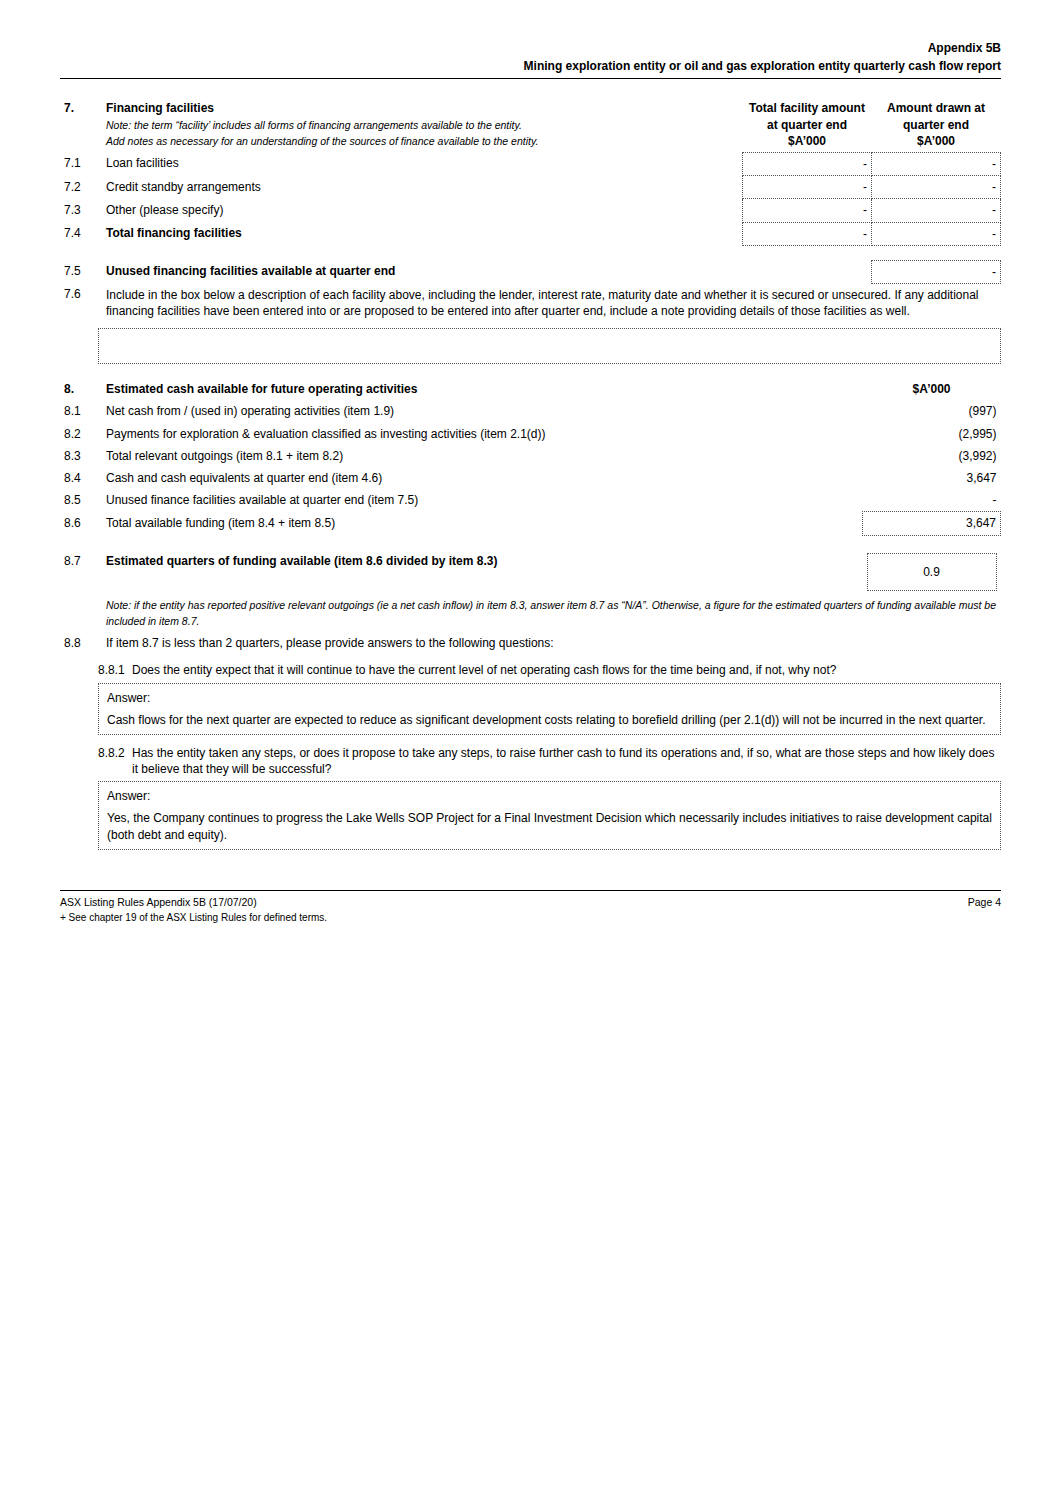Appendix 5B
Mining exploration entity or oil and gas exploration entity quarterly cash flow report
| 7. | Financing facilities Note: the term “facility’ includes all forms of financing arrangements available to the entity. Add notes as necessary for an understanding of the sources of finance available to the entity. | Total facility amount at quarter end $A’000 | Amount drawn at quarter end $A’000 |
| 7.1 | Loan facilities | - | - |
| 7.2 | Credit standby arrangements | - | - |
| 7.3 | Other (please specify) | - | - |
| 7.4 | Total financing facilities | - | - |
| 7.5 | Unused financing facilities available at quarter end | - |
| 7.6 | Include in the box below a description of each facility above, including the lender, interest rate, maturity date and whether it is secured or unsecured. If any additional financing facilities have been entered into or are proposed to be entered into after quarter end, include a note providing details of those facilities as well. |
| 8. | Estimated cash available for future operating activities | $A’000 |
| 8.1 | Net cash from / (used in) operating activities (item 1.9) | (997) |
| 8.2 | Payments for exploration & evaluation classified as investing activities (item 2.1(d)) | (2,995) |
| 8.3 | Total relevant outgoings (item 8.1 + item 8.2) | (3,992) |
| 8.4 | Cash and cash equivalents at quarter end (item 4.6) | 3,647 |
| 8.5 | Unused finance facilities available at quarter end (item 7.5) | - |
| 8.6 | Total available funding (item 8.4 + item 8.5) | 3,647 |
| 8.7 | Estimated quarters of funding available (item 8.6 divided by item 8.3) | 0.9 |
| | Note: if the entity has reported positive relevant outgoings (ie a net cash inflow) in item 8.3, answer item 8.7 as “N/A”. Otherwise, a figure for the estimated quarters of funding available must be included in item 8.7. |
| 8.8 | If item 8.7 is less than 2 quarters, please provide answers to the following questions: |
8.8.1 Does the entity expect that it will continue to have the current level of net operating cash flows for the time being and, if not, why not?
Answer:
Cash flows for the next quarter are expected to reduce as significant development costs relating to borefield drilling (per 2.1(d)) will not be incurred in the next quarter.
8.8.2 Has the entity taken any steps, or does it propose to take any steps, to raise further cash to fund its operations and, if so, what are those steps and how likely does it believe that they will be successful?
Answer:
Yes, the Company continues to progress the Lake Wells SOP Project for a Final Investment Decision which necessarily includes initiatives to raise development capital (both debt and equity).
ASX Listing Rules Appendix 5B (17/07/20) Page 4
+ See chapter 19 of the ASX Listing Rules for defined terms.